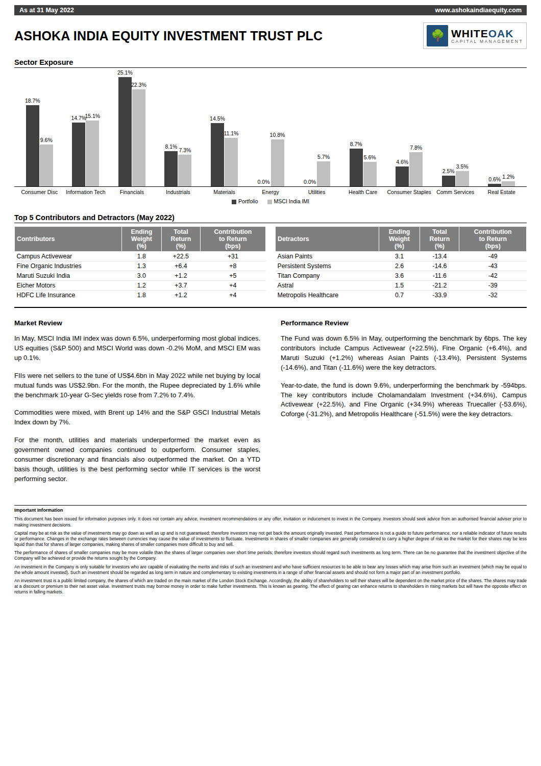As at 31 May 2022
www.ashokaindiaequity.com
ASHOKA INDIA EQUITY INVESTMENT TRUST PLC
🌳
WHITEOAK
CAPITAL MANAGEMENT
Sector Exposure
18.7%
9.6%
14.7%
15.1%
25.1%
22.3%
8.1%
7.3%
14.5%
11.1%
0.0%
10.8%
0.0%
5.7%
8.7%
5.6%
4.6%
7.8%
2.5%
3.5%
0.6%
1.2%
Consumer Disc
Information Tech
Financials
Industrials
Materials
Energy
Utilities
Health Care
Consumer Staples
Comm Services
Real Estate
Portfolio
MSCI India IMI
Top 5 Contributors and Detractors (May 2022)
| Contributors | Ending Weight (%) | Total Return (%) | Contribution to Return (bps) |
| --- | --- | --- | --- |
| Campus Activewear | 1.8 | +22.5 | +31 |
| Fine Organic Industries | 1.3 | +6.4 | +8 |
| Maruti Suzuki India | 3.0 | +1.2 | +5 |
| Eicher Motors | 1.2 | +3.7 | +4 |
| HDFC Life Insurance | 1.8 | +1.2 | +4 |
| Detractors | Ending Weight (%) | Total Return (%) | Contribution to Return (bps) |
| --- | --- | --- | --- |
| Asian Paints | 3.1 | -13.4 | -49 |
| Persistent Systems | 2.6 | -14.6 | -43 |
| Titan Company | 3.6 | -11.6 | -42 |
| Astral | 1.5 | -21.2 | -39 |
| Metropolis Healthcare | 0.7 | -33.9 | -32 |
Market Review
In May, MSCI India IMI index was down 6.5%, underperforming most global indices. US equities (S&P 500) and MSCI World was down -0.2% MoM, and MSCI EM was up 0.1%.
FIIs were net sellers to the tune of US$4.6bn in May 2022 while net buying by local mutual funds was US$2.9bn. For the month, the Rupee depreciated by 1.6% while the benchmark 10-year G-Sec yields rose from 7.2% to 7.4%.
Commodities were mixed, with Brent up 14% and the S&P GSCI Industrial Metals Index down by 7%.
For the month, utilities and materials underperformed the market even as government owned companies continued to outperform. Consumer staples, consumer discretionary and financials also outperformed the market. On a YTD basis though, utilities is the best performing sector while IT services is the worst performing sector.
Performance Review
The Fund was down 6.5% in May, outperforming the benchmark by 6bps. The key contributors include Campus Activewear (+22.5%), Fine Organic (+6.4%), and Maruti Suzuki (+1.2%) whereas Asian Paints (-13.4%), Persistent Systems (-14.6%), and Titan (-11.6%) were the key detractors.
Year-to-date, the fund is down 9.6%, underperforming the benchmark by -594bps. The key contributors include Cholamandalam Investment (+34.6%), Campus Activewear (+22.5%), and Fine Organic (+34.9%) whereas Truecaller (-53.6%), Coforge (-31.2%), and Metropolis Healthcare (-51.5%) were the key detractors.
Important Information
This document has been issued for information purposes only. It does not contain any advice, investment recommendations or any offer, invitation or inducement to invest in the Company. Investors should seek advice from an authorised financial adviser prior to making investment decisions.
Capital may be at risk as the value of investments may go down as well as up and is not guaranteed; therefore investors may not get back the amount originally invested. Past performance is not a guide to future performance, nor a reliable indicator of future results or performance. Changes in the exchange rates between currencies may cause the value of investments to fluctuate. Investments in shares of smaller companies are generally considered to carry a higher degree of risk as the market for their shares may be less liquid than that for shares of larger companies, making shares of smaller companies more difficult to buy and sell.
The performance of shares of smaller companies may be more volatile than the shares of larger companies over short time periods; therefore investors should regard such investments as long term. There can be no guarantee that the investment objective of the Company will be achieved or provide the returns sought by the Company.
An investment in the Company is only suitable for investors who are capable of evaluating the merits and risks of such an investment and who have sufficient resources to be able to bear any losses which may arise from such an investment (which may be equal to the whole amount invested). Such an investment should be regarded as long term in nature and complementary to existing investments in a range of other financial assets and should not form a major part of an investment portfolio.
An investment trust is a public limited company, the shares of which are traded on the main market of the London Stock Exchange. Accordingly, the ability of shareholders to sell their shares will be dependent on the market price of the shares. The shares may trade at a discount or premium to their net asset value. Investment trusts may borrow money in order to make further investments. This is known as gearing. The effect of gearing can enhance returns to shareholders in rising markets but will have the opposite effect on returns in falling markets.